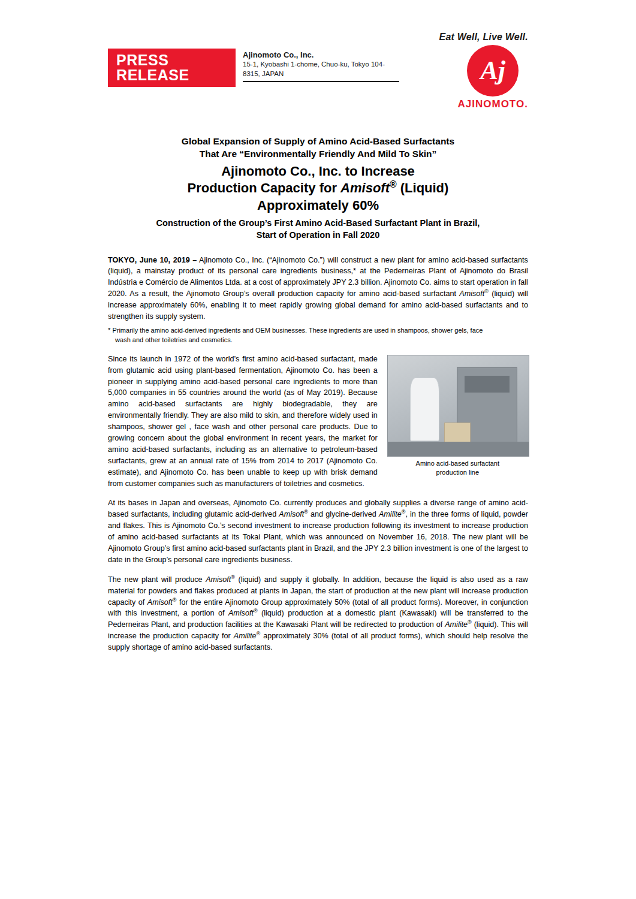PRESS RELEASE
Ajinomoto Co., Inc.
15-1, Kyobashi 1-chome, Chuo-ku, Tokyo 104-8315, JAPAN
Eat Well, Live Well.
Aj
AJINOMOTO.
Global Expansion of Supply of Amino Acid-Based Surfactants
That Are “Environmentally Friendly And Mild To Skin”
Ajinomoto Co., Inc. to Increase
Production Capacity for Amisoft® (Liquid)
Approximately 60%
Construction of the Group’s First Amino Acid-Based Surfactant Plant in Brazil,
Start of Operation in Fall 2020
TOKYO, June 10, 2019 – Ajinomoto Co., Inc. (“Ajinomoto Co.”) will construct a new plant for amino acid-based surfactants (liquid), a mainstay product of its personal care ingredients business,* at the Pederneiras Plant of Ajinomoto do Brasil Indústria e Comércio de Alimentos Ltda. at a cost of approximately JPY 2.3 billion. Ajinomoto Co. aims to start operation in fall 2020. As a result, the Ajinomoto Group’s overall production capacity for amino acid-based surfactant Amisoft® (liquid) will increase approximately 60%, enabling it to meet rapidly growing global demand for amino acid-based surfactants and to strengthen its supply system.
* Primarily the amino acid-derived ingredients and OEM businesses. These ingredients are used in shampoos, shower gels, face wash and other toiletries and cosmetics.
Amino acid-based surfactant
production line
Since its launch in 1972 of the world’s first amino acid-based surfactant, made from glutamic acid using plant-based fermentation, Ajinomoto Co. has been a pioneer in supplying amino acid-based personal care ingredients to more than 5,000 companies in 55 countries around the world (as of May 2019). Because amino acid-based surfactants are highly biodegradable, they are environmentally friendly. They are also mild to skin, and therefore widely used in shampoos, shower gel , face wash and other personal care products. Due to growing concern about the global environment in recent years, the market for amino acid-based surfactants, including as an alternative to petroleum-based surfactants, grew at an annual rate of 15% from 2014 to 2017 (Ajinomoto Co. estimate), and Ajinomoto Co. has been unable to keep up with brisk demand from customer companies such as manufacturers of toiletries and cosmetics.
At its bases in Japan and overseas, Ajinomoto Co. currently produces and globally supplies a diverse range of amino acid-based surfactants, including glutamic acid-derived Amisoft® and glycine-derived Amilite®, in the three forms of liquid, powder and flakes. This is Ajinomoto Co.’s second investment to increase production following its investment to increase production of amino acid-based surfactants at its Tokai Plant, which was announced on November 16, 2018. The new plant will be Ajinomoto Group’s first amino acid-based surfactants plant in Brazil, and the JPY 2.3 billion investment is one of the largest to date in the Group’s personal care ingredients business.
The new plant will produce Amisoft® (liquid) and supply it globally. In addition, because the liquid is also used as a raw material for powders and flakes produced at plants in Japan, the start of production at the new plant will increase production capacity of Amisoft® for the entire Ajinomoto Group approximately 50% (total of all product forms). Moreover, in conjunction with this investment, a portion of Amisoft® (liquid) production at a domestic plant (Kawasaki) will be transferred to the Pederneiras Plant, and production facilities at the Kawasaki Plant will be redirected to production of Amilite® (liquid). This will increase the production capacity for Amilite® approximately 30% (total of all product forms), which should help resolve the supply shortage of amino acid-based surfactants.